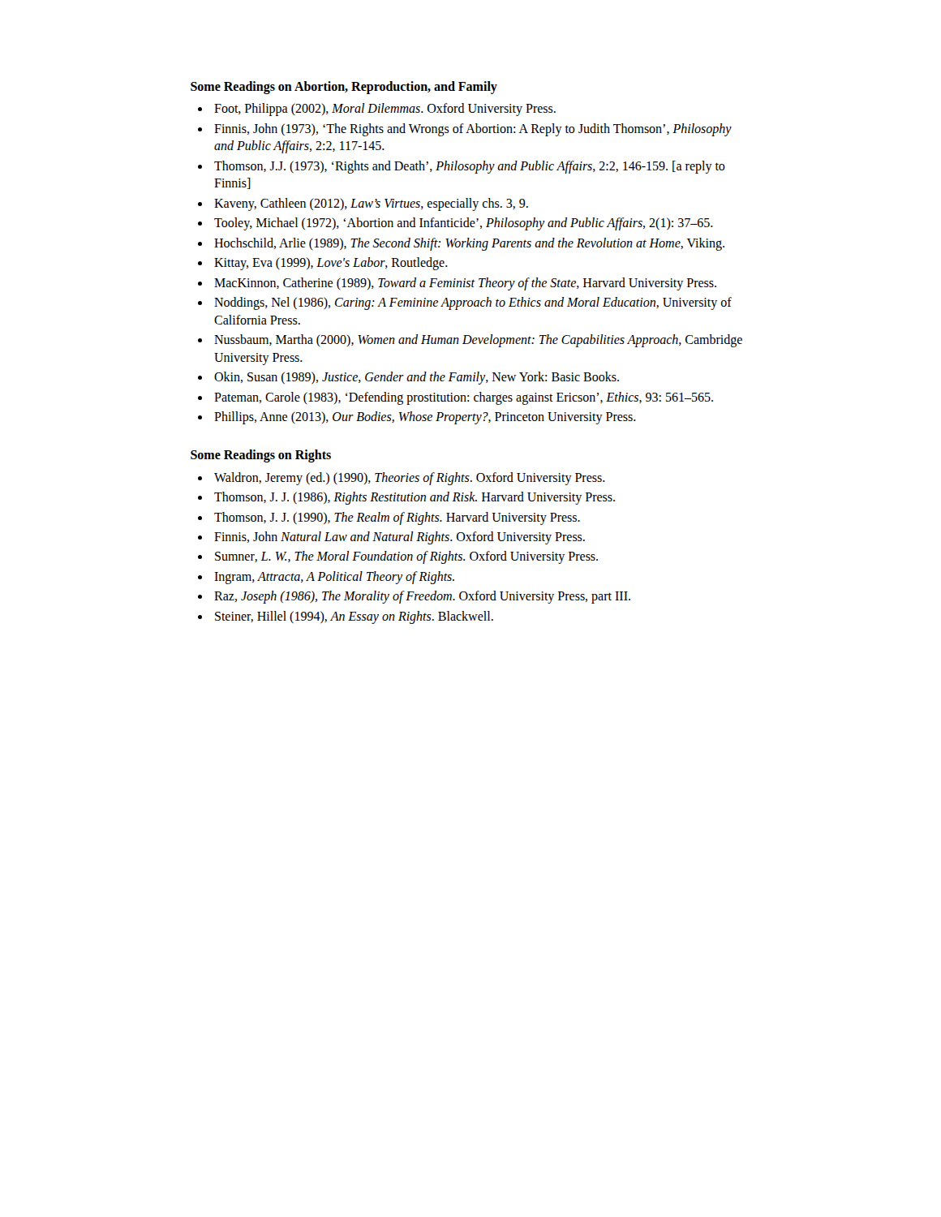Some Readings on Abortion, Reproduction, and Family
Foot, Philippa (2002), Moral Dilemmas. Oxford University Press.
Finnis, John (1973), ‘The Rights and Wrongs of Abortion: A Reply to Judith Thomson’, Philosophy and Public Affairs, 2:2, 117-145.
Thomson, J.J. (1973), ‘Rights and Death’, Philosophy and Public Affairs, 2:2, 146-159. [a reply to Finnis]
Kaveny, Cathleen (2012), Law’s Virtues, especially chs. 3, 9.
Tooley, Michael (1972), ‘Abortion and Infanticide’, Philosophy and Public Affairs, 2(1): 37–65.
Hochschild, Arlie (1989), The Second Shift: Working Parents and the Revolution at Home, Viking.
Kittay, Eva (1999), Love's Labor, Routledge.
MacKinnon, Catherine (1989), Toward a Feminist Theory of the State, Harvard University Press.
Noddings, Nel (1986), Caring: A Feminine Approach to Ethics and Moral Education, University of California Press.
Nussbaum, Martha (2000), Women and Human Development: The Capabilities Approach, Cambridge University Press.
Okin, Susan (1989), Justice, Gender and the Family, New York: Basic Books.
Pateman, Carole (1983), ‘Defending prostitution: charges against Ericson’, Ethics, 93: 561–565.
Phillips, Anne (2013), Our Bodies, Whose Property?, Princeton University Press.
Some Readings on Rights
Waldron, Jeremy (ed.) (1990), Theories of Rights. Oxford University Press.
Thomson, J. J. (1986), Rights Restitution and Risk. Harvard University Press.
Thomson, J. J. (1990), The Realm of Rights. Harvard University Press.
Finnis, John Natural Law and Natural Rights. Oxford University Press.
Sumner, L. W., The Moral Foundation of Rights. Oxford University Press.
Ingram, Attracta, A Political Theory of Rights.
Raz, Joseph (1986), The Morality of Freedom. Oxford University Press, part III.
Steiner, Hillel (1994), An Essay on Rights. Blackwell.